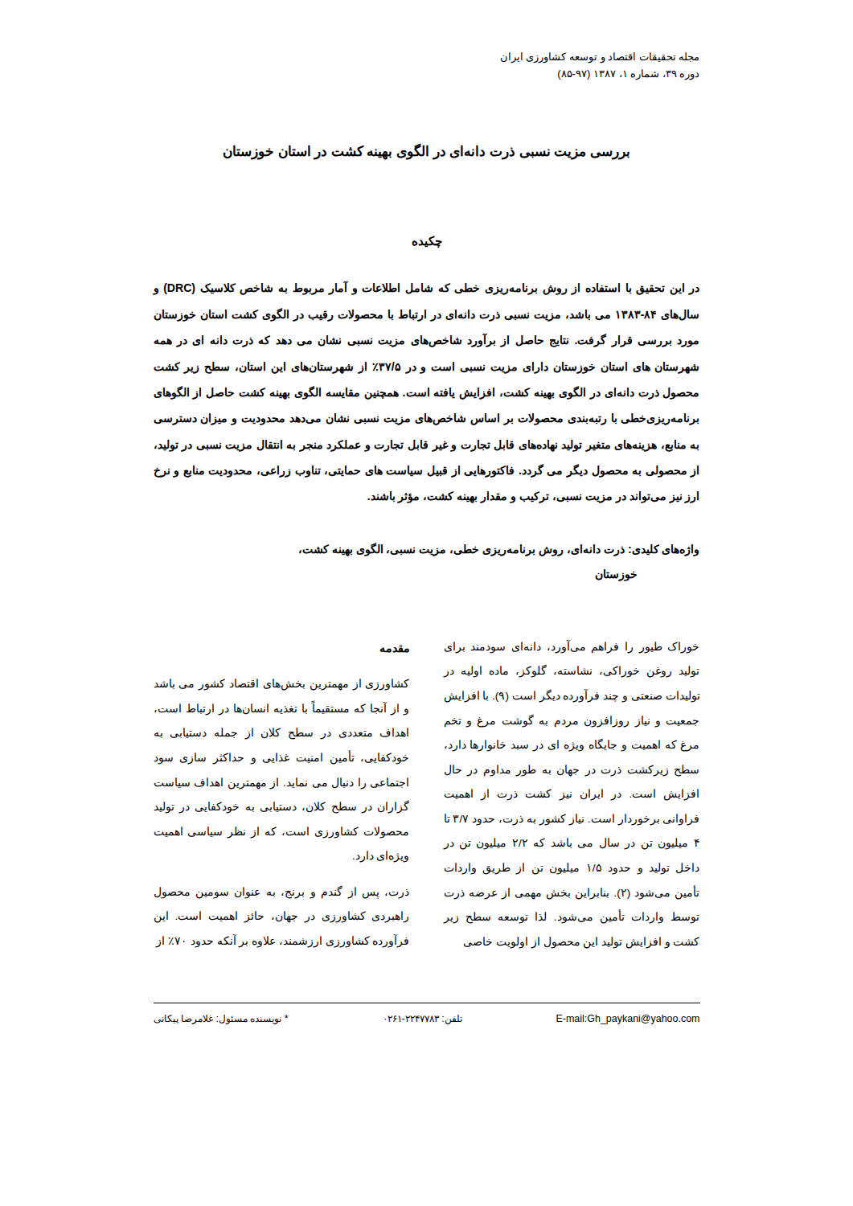مجله تحقیقات اقتصاد و توسعه کشاورزی ایران
دوره ۳۹، شماره ۱، ۱۳۸۷ (۹۷-۸۵)
بررسی مزیت نسبی ذرت دانه‌ای در الگوی بهینه کشت در استان خوزستان
چکیده
در این تحقیق با استفاده از روش برنامه‌ریزی خطی که شامل اطلاعات و آمار مربوط به شاخص کلاسیک (DRC) و سال‌های ۸۴-۱۳۸۳ می باشد، مزیت نسبی ذرت دانه‌ای در ارتباط با محصولات رقیب در الگوی کشت استان خوزستان مورد بررسی قرار گرفت. نتایج حاصل از برآورد شاخص‌های مزیت نسبی نشان می دهد که ذرت دانه ای در همه شهرستان های استان خوزستان دارای مزیت نسبی است و در ۳۷/۵٪ از شهرستان‌های این استان، سطح زیر کشت محصول ذرت دانه‌ای در الگوی بهینه کشت، افزایش یافته است. همچنین مقایسه الگوی بهینه کشت حاصل از الگوهای برنامه‌ریزی‌خطی با رتبه‌بندی محصولات بر اساس شاخص‌های مزیت نسبی نشان می‌دهد محدودیت و میزان دسترسی به منابع، هزینه‌های متغیر تولید نهاده‌های قابل تجارت و غیر قابل تجارت و عملکرد منجر به انتقال مزیت نسبی در تولید، از محصولی به محصول دیگر می گردد. فاکتورهایی از قبیل سیاست های حمایتی، تناوب زراعی، محدودیت منابع و نرخ ارز نیز می‌تواند در مزیت نسبی، ترکیب و مقدار بهینه کشت، مؤثر باشند.
واژه‌های کلیدی: ذرت دانه‌ای، روش برنامه‌ریزی خطی، مزیت نسبی، الگوی بهینه کشت، خوزستان
خوراک طیور را فراهم می‌آورد، دانه‌ای سودمند برای تولید روغن خوراکی، نشاسته، گلوکز، ماده اولیه در تولیدات صنعتی و چند فرآورده دیگر است (۹). با افزایش جمعیت و نیاز روزافزون مردم به گوشت مرغ و تخم مرغ که اهمیت و جایگاه ویژه ای در سبد خانوارها دارد، سطح زیرکشت ذرت در جهان به طور مداوم در حال افزایش است. در ایران نیز کشت ذرت از اهمیت فراوانی برخوردار است. نیاز کشور به ذرت، حدود ۳/۷ تا ۴ میلیون تن در سال می باشد که ۲/۲ میلیون تن در داخل تولید و حدود ۱/۵ میلیون تن از طریق واردات تأمین می‌شود (۲). بنابراین بخش مهمی از عرضه ذرت توسط واردات تأمین می‌شود. لذا توسعه سطح زیر کشت و افزایش تولید این محصول از اولویت خاصی
مقدمه
کشاورزی از مهمترین بخش‌های اقتصاد کشور می باشد و از آنجا که مستقیماً با تغذیه انسان‌ها در ارتباط است، اهداف متعددی در سطح کلان از جمله دستیابی به خودکفایی، تأمین امنیت غذایی و حداکثر سازی سود اجتماعی را دنبال می نماید. از مهمترین اهداف سیاست گزاران در سطح کلان، دستیابی به خودکفایی در تولید محصولات کشاورزی است، که از نظر سیاسی اهمیت ویژه‌ای دارد.
ذرت، پس از گندم و برنج، به عنوان سومین محصول راهبردی کشاورزی در جهان، حائز اهمیت است. این فرآورده کشاورزی ارزشمند، علاوه بر آنکه حدود ۷۰٪ از
E-mail:Gh_paykani@yahoo.com تلفن: ۲۲۴۷۷۸۳-۰۲۶۱ * نویسنده مسئول: غلامرضا پیکانی